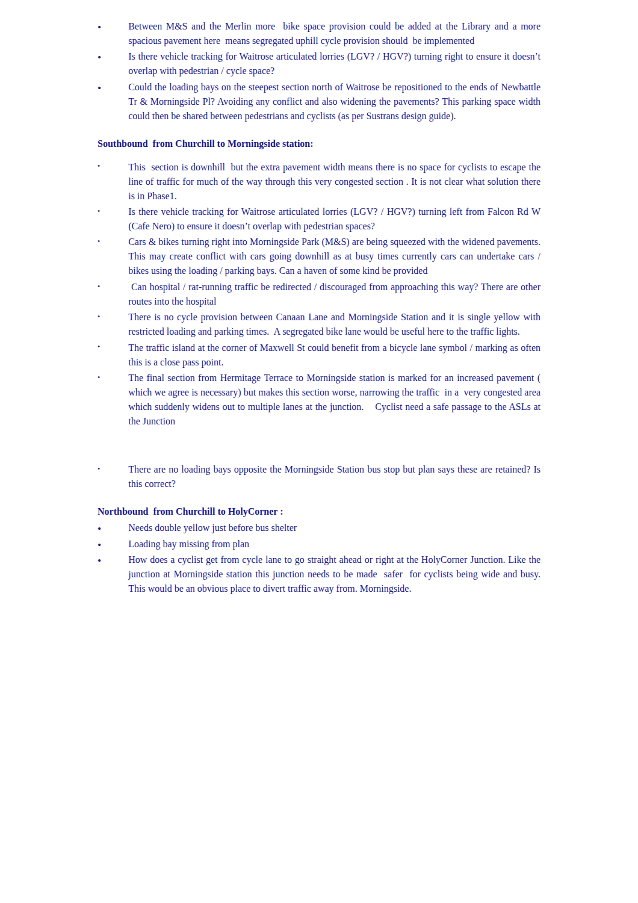Between M&S and the Merlin more bike space provision could be added at the Library and a more spacious pavement here means segregated uphill cycle provision should be implemented
Is there vehicle tracking for Waitrose articulated lorries (LGV? / HGV?) turning right to ensure it doesn’t overlap with pedestrian / cycle space?
Could the loading bays on the steepest section north of Waitrose be repositioned to the ends of Newbattle Tr & Morningside Pl? Avoiding any conflict and also widening the pavements? This parking space width could then be shared between pedestrians and cyclists (as per Sustrans design guide).
Southbound from Churchill to Morningside station:
This section is downhill but the extra pavement width means there is no space for cyclists to escape the line of traffic for much of the way through this very congested section . It is not clear what solution there is in Phase1.
Is there vehicle tracking for Waitrose articulated lorries (LGV? / HGV?) turning left from Falcon Rd W (Cafe Nero) to ensure it doesn’t overlap with pedestrian spaces?
Cars & bikes turning right into Morningside Park (M&S) are being squeezed with the widened pavements. This may create conflict with cars going downhill as at busy times currently cars can undertake cars / bikes using the loading / parking bays. Can a haven of some kind be provided
Can hospital / rat-running traffic be redirected / discouraged from approaching this way? There are other routes into the hospital
There is no cycle provision between Canaan Lane and Morningside Station and it is single yellow with restricted loading and parking times. A segregated bike lane would be useful here to the traffic lights.
The traffic island at the corner of Maxwell St could benefit from a bicycle lane symbol / marking as often this is a close pass point.
The final section from Hermitage Terrace to Morningside station is marked for an increased pavement ( which we agree is necessary) but makes this section worse, narrowing the traffic in a very congested area which suddenly widens out to multiple lanes at the junction. Cyclist need a safe passage to the ASLs at the Junction
There are no loading bays opposite the Morningside Station bus stop but plan says these are retained? Is this correct?
Northbound from Churchill to HolyCorner :
Needs double yellow just before bus shelter
Loading bay missing from plan
How does a cyclist get from cycle lane to go straight ahead or right at the HolyCorner Junction. Like the junction at Morningside station this junction needs to be made safer for cyclists being wide and busy. This would be an obvious place to divert traffic away from. Morningside.